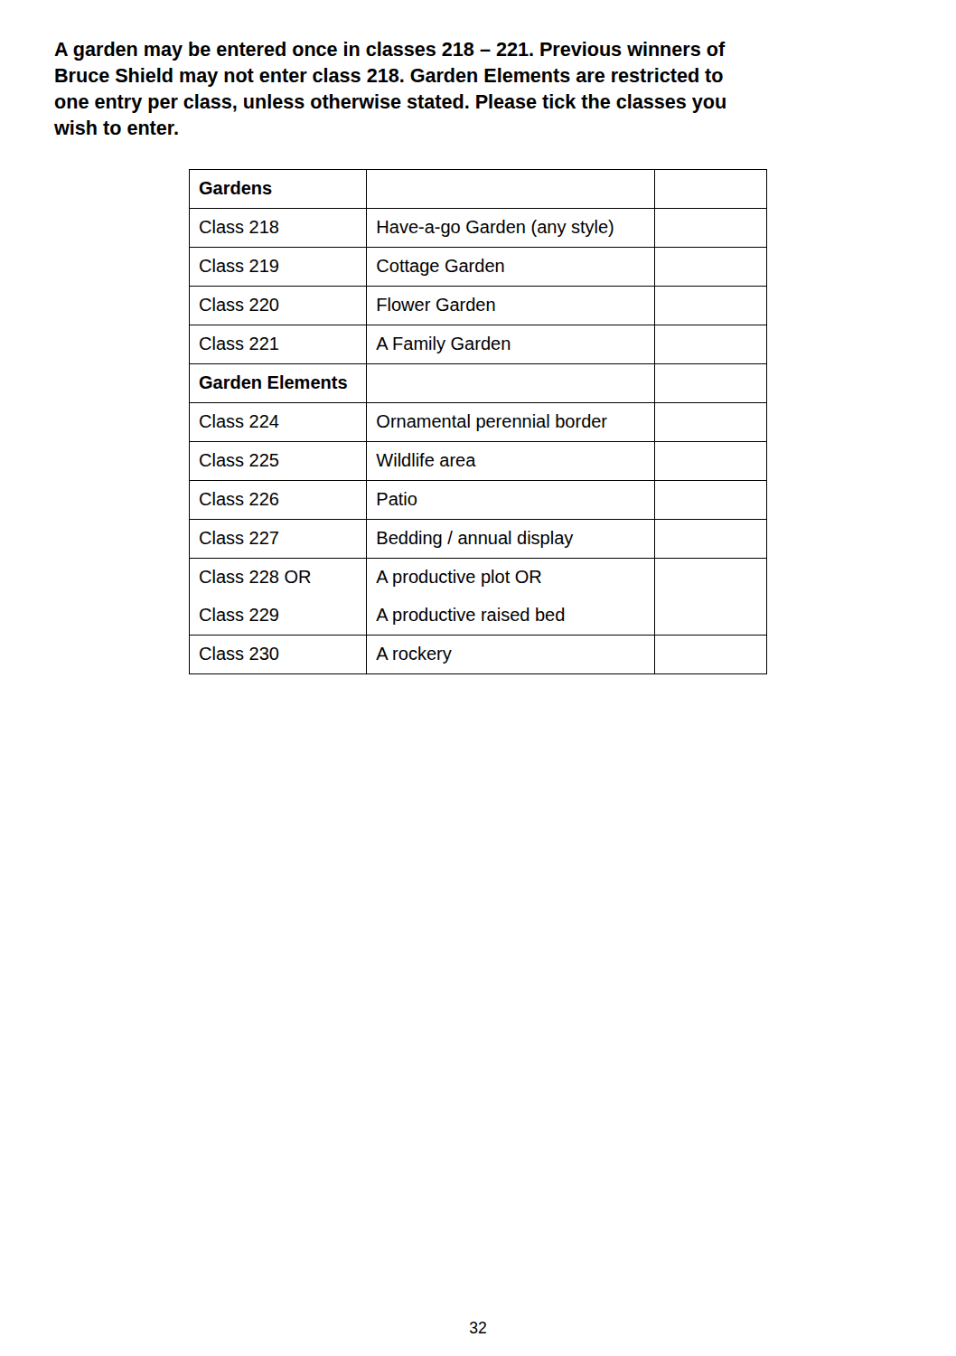A garden may be entered once in classes 218 – 221. Previous winners of Bruce Shield may not enter class 218. Garden Elements are restricted to one entry per class, unless otherwise stated. Please tick the classes you wish to enter.
| Gardens | | |
| Class 218 | Have-a-go Garden (any style) | |
| Class 219 | Cottage Garden | |
| Class 220 | Flower Garden | |
| Class 221 | A Family Garden | |
| Garden Elements | | |
| Class 224 | Ornamental perennial border | |
| Class 225 | Wildlife area | |
| Class 226 | Patio | |
| Class 227 | Bedding / annual display | |
| Class 228 OR | A productive plot OR | |
| Class 229 | A productive raised bed |
| Class 230 | A rockery | |
32